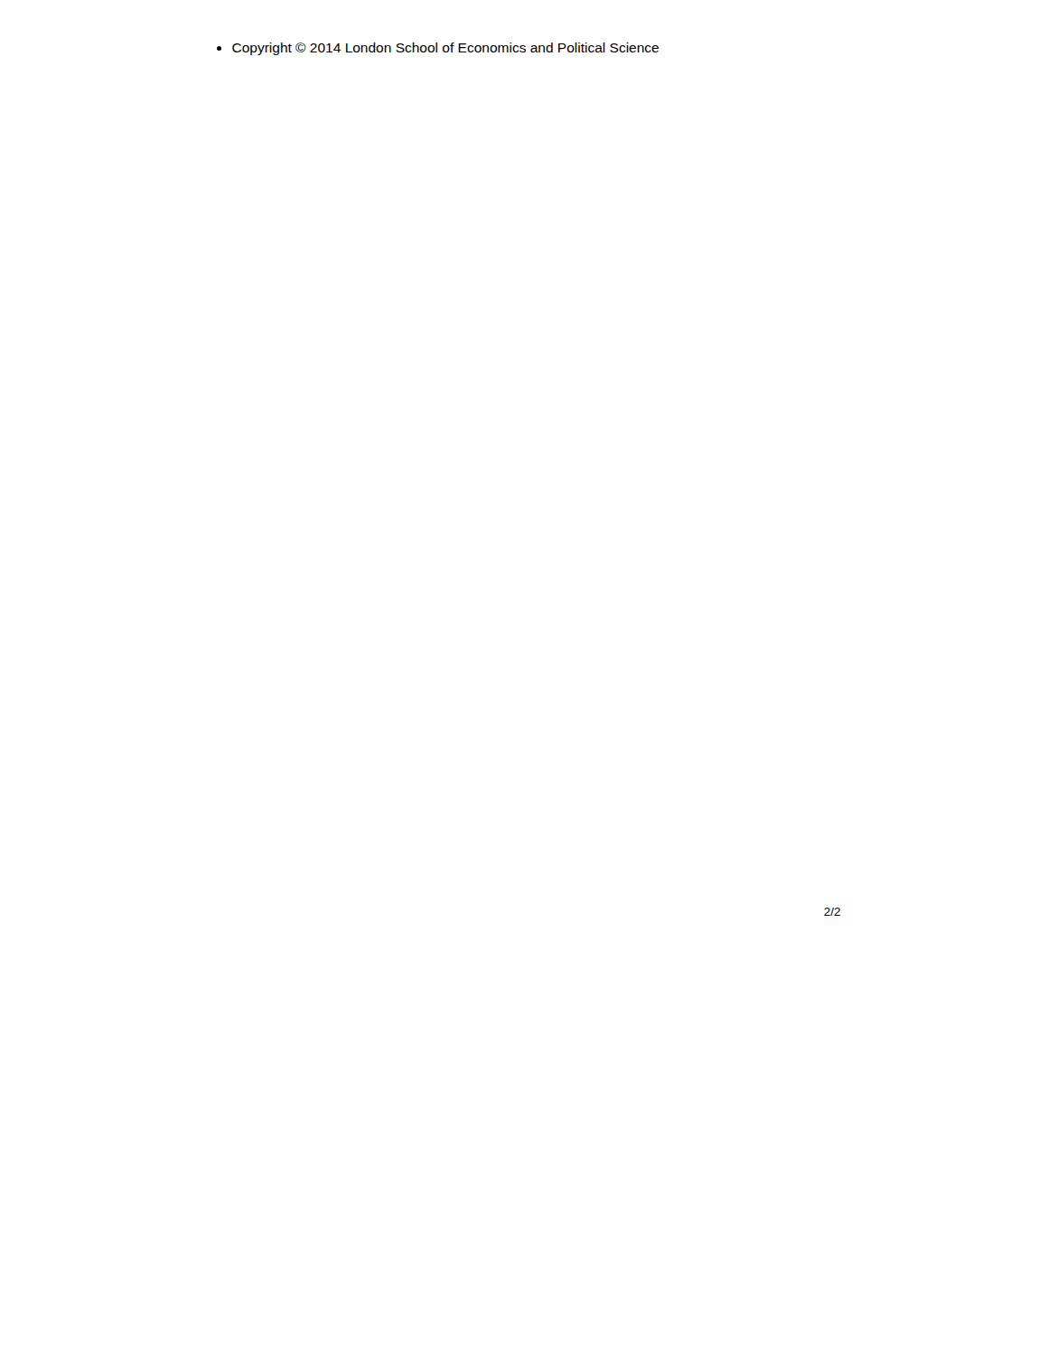Copyright © 2014 London School of Economics and Political Science
2/2